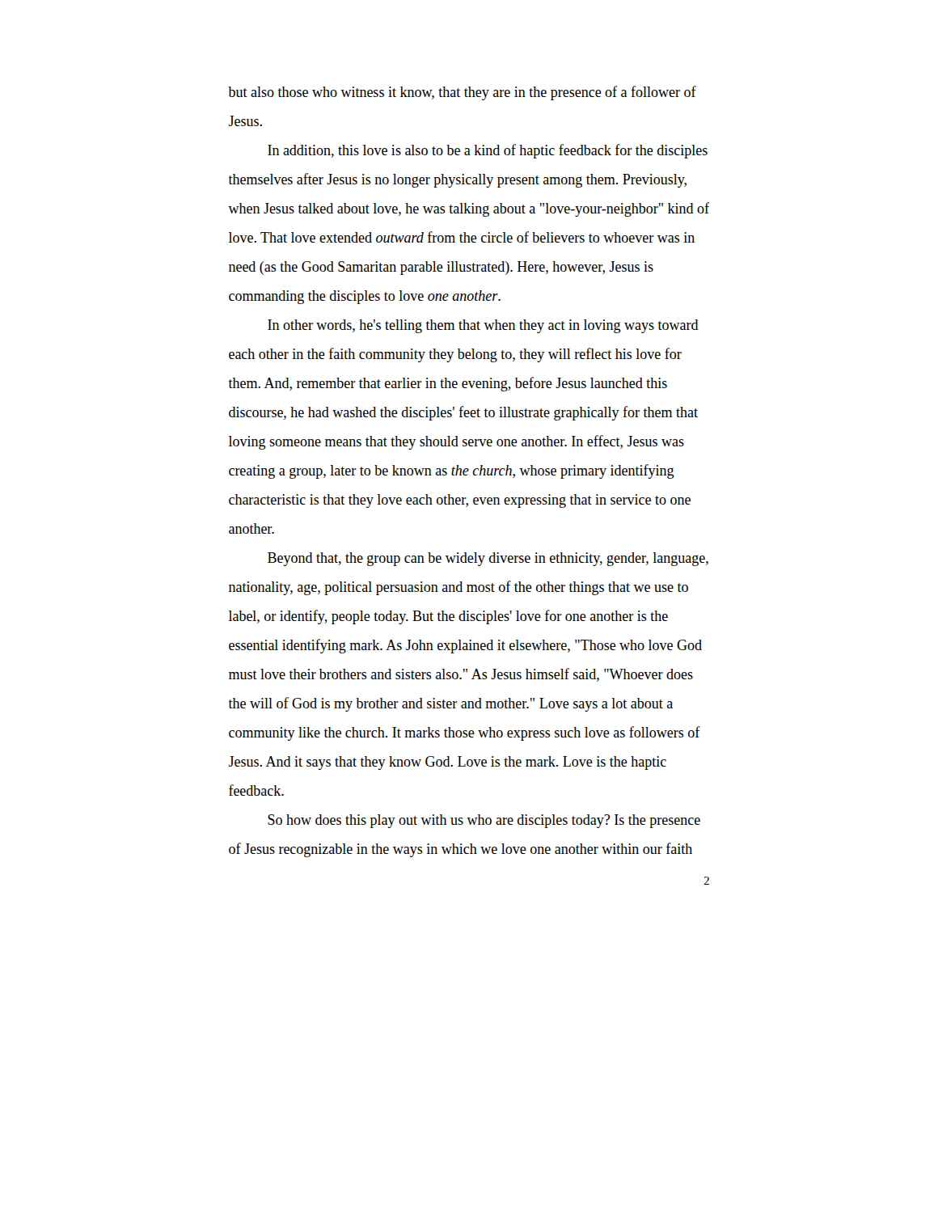but also those who witness it know, that they are in the presence of a follower of Jesus.
In addition, this love is also to be a kind of haptic feedback for the disciples themselves after Jesus is no longer physically present among them. Previously, when Jesus talked about love, he was talking about a "love-your-neighbor" kind of love. That love extended outward from the circle of believers to whoever was in need (as the Good Samaritan parable illustrated). Here, however, Jesus is commanding the disciples to love one another.
In other words, he's telling them that when they act in loving ways toward each other in the faith community they belong to, they will reflect his love for them. And, remember that earlier in the evening, before Jesus launched this discourse, he had washed the disciples' feet to illustrate graphically for them that loving someone means that they should serve one another. In effect, Jesus was creating a group, later to be known as the church, whose primary identifying characteristic is that they love each other, even expressing that in service to one another.
Beyond that, the group can be widely diverse in ethnicity, gender, language, nationality, age, political persuasion and most of the other things that we use to label, or identify, people today. But the disciples' love for one another is the essential identifying mark. As John explained it elsewhere, "Those who love God must love their brothers and sisters also." As Jesus himself said, "Whoever does the will of God is my brother and sister and mother." Love says a lot about a community like the church. It marks those who express such love as followers of Jesus. And it says that they know God. Love is the mark. Love is the haptic feedback.
So how does this play out with us who are disciples today? Is the presence of Jesus recognizable in the ways in which we love one another within our faith
2